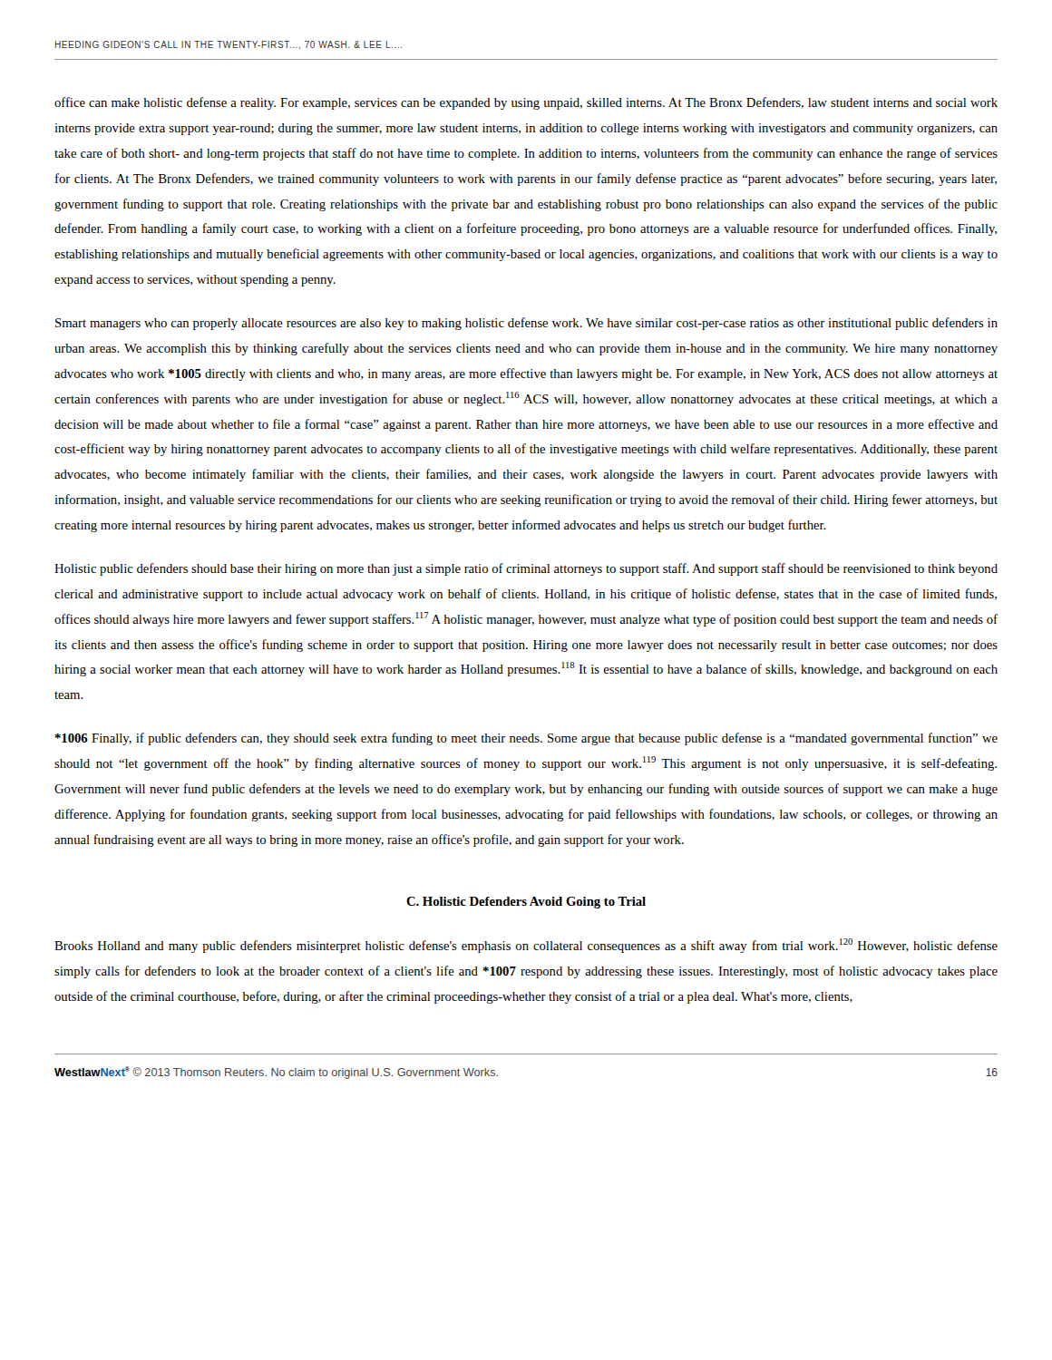Heeding Gideon's Call in the Twenty-First..., 70 Wash. & Lee L....
office can make holistic defense a reality. For example, services can be expanded by using unpaid, skilled interns. At The Bronx Defenders, law student interns and social work interns provide extra support year-round; during the summer, more law student interns, in addition to college interns working with investigators and community organizers, can take care of both short- and long-term projects that staff do not have time to complete. In addition to interns, volunteers from the community can enhance the range of services for clients. At The Bronx Defenders, we trained community volunteers to work with parents in our family defense practice as “parent advocates” before securing, years later, government funding to support that role. Creating relationships with the private bar and establishing robust pro bono relationships can also expand the services of the public defender. From handling a family court case, to working with a client on a forfeiture proceeding, pro bono attorneys are a valuable resource for underfunded offices. Finally, establishing relationships and mutually beneficial agreements with other community-based or local agencies, organizations, and coalitions that work with our clients is a way to expand access to services, without spending a penny.
Smart managers who can properly allocate resources are also key to making holistic defense work. We have similar cost-per-case ratios as other institutional public defenders in urban areas. We accomplish this by thinking carefully about the services clients need and who can provide them in-house and in the community. We hire many nonattorney advocates who work *1005 directly with clients and who, in many areas, are more effective than lawyers might be. For example, in New York, ACS does not allow attorneys at certain conferences with parents who are under investigation for abuse or neglect.116 ACS will, however, allow nonattorney advocates at these critical meetings, at which a decision will be made about whether to file a formal “case” against a parent. Rather than hire more attorneys, we have been able to use our resources in a more effective and cost-efficient way by hiring nonattorney parent advocates to accompany clients to all of the investigative meetings with child welfare representatives. Additionally, these parent advocates, who become intimately familiar with the clients, their families, and their cases, work alongside the lawyers in court. Parent advocates provide lawyers with information, insight, and valuable service recommendations for our clients who are seeking reunification or trying to avoid the removal of their child. Hiring fewer attorneys, but creating more internal resources by hiring parent advocates, makes us stronger, better informed advocates and helps us stretch our budget further.
Holistic public defenders should base their hiring on more than just a simple ratio of criminal attorneys to support staff. And support staff should be reenvisioned to think beyond clerical and administrative support to include actual advocacy work on behalf of clients. Holland, in his critique of holistic defense, states that in the case of limited funds, offices should always hire more lawyers and fewer support staffers.117 A holistic manager, however, must analyze what type of position could best support the team and needs of its clients and then assess the office's funding scheme in order to support that position. Hiring one more lawyer does not necessarily result in better case outcomes; nor does hiring a social worker mean that each attorney will have to work harder as Holland presumes.118 It is essential to have a balance of skills, knowledge, and background on each team.
*1006 Finally, if public defenders can, they should seek extra funding to meet their needs. Some argue that because public defense is a “mandated governmental function” we should not “let government off the hook” by finding alternative sources of money to support our work.119 This argument is not only unpersuasive, it is self-defeating. Government will never fund public defenders at the levels we need to do exemplary work, but by enhancing our funding with outside sources of support we can make a huge difference. Applying for foundation grants, seeking support from local businesses, advocating for paid fellowships with foundations, law schools, or colleges, or throwing an annual fundraising event are all ways to bring in more money, raise an office's profile, and gain support for your work.
C. Holistic Defenders Avoid Going to Trial
Brooks Holland and many public defenders misinterpret holistic defense's emphasis on collateral consequences as a shift away from trial work.120 However, holistic defense simply calls for defenders to look at the broader context of a client's life and *1007 respond by addressing these issues. Interestingly, most of holistic advocacy takes place outside of the criminal courthouse, before, during, or after the criminal proceedings-whether they consist of a trial or a plea deal. What's more, clients,
WestlawNext® © 2013 Thomson Reuters. No claim to original U.S. Government Works.
16